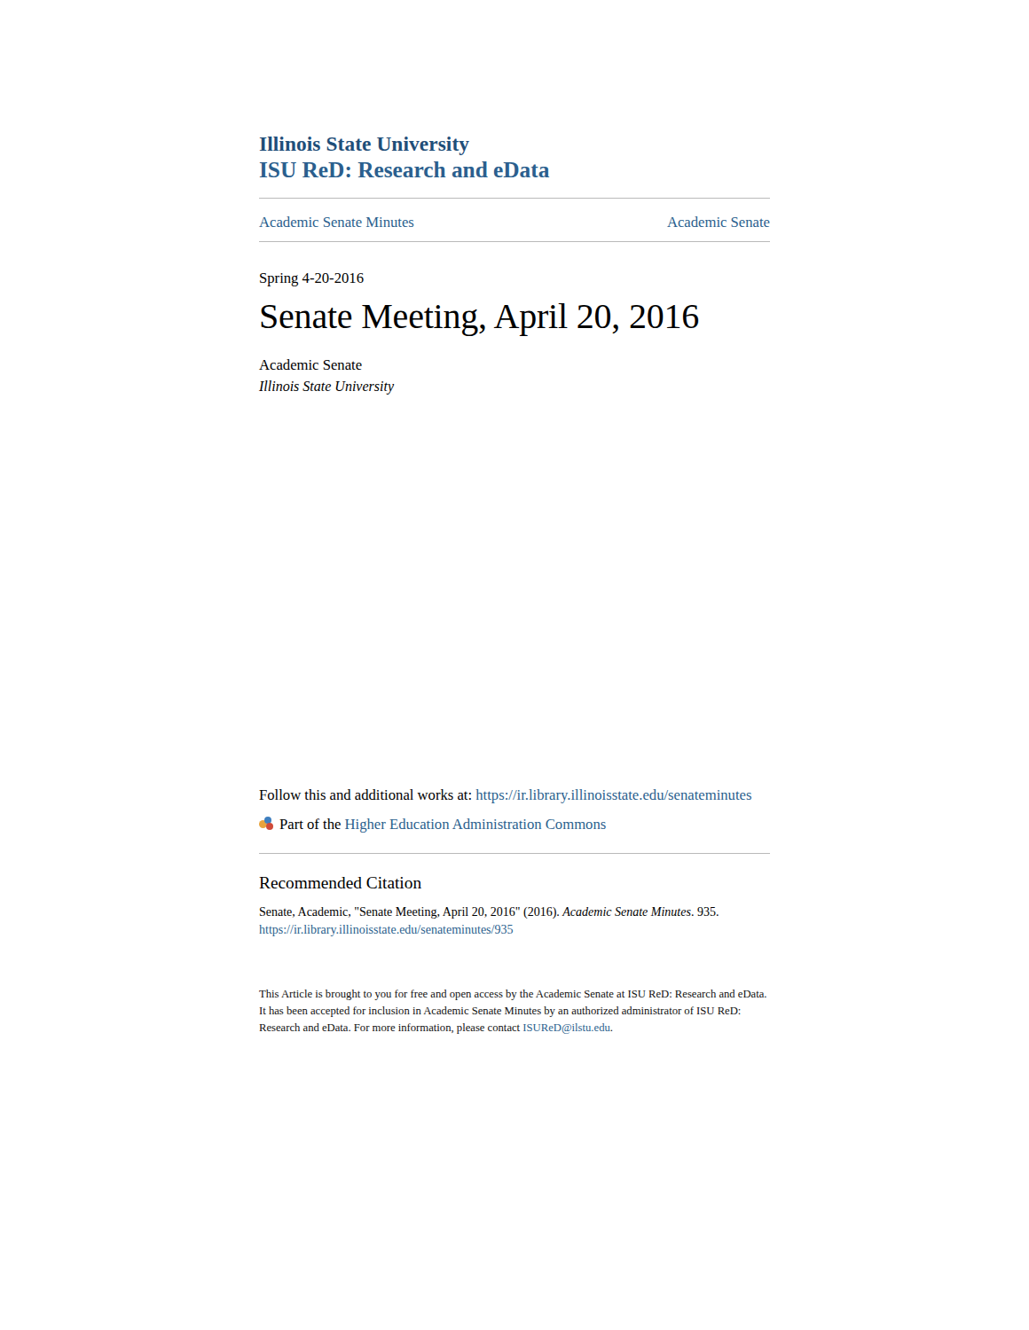Illinois State University
ISU ReD: Research and eData
Academic Senate Minutes
Academic Senate
Spring 4-20-2016
Senate Meeting, April 20, 2016
Academic Senate
Illinois State University
Follow this and additional works at: https://ir.library.illinoisstate.edu/senateminutes
Part of the Higher Education Administration Commons
Recommended Citation
Senate, Academic, "Senate Meeting, April 20, 2016" (2016). Academic Senate Minutes. 935.
https://ir.library.illinoisstate.edu/senateminutes/935
This Article is brought to you for free and open access by the Academic Senate at ISU ReD: Research and eData. It has been accepted for inclusion in Academic Senate Minutes by an authorized administrator of ISU ReD: Research and eData. For more information, please contact ISUReD@ilstu.edu.